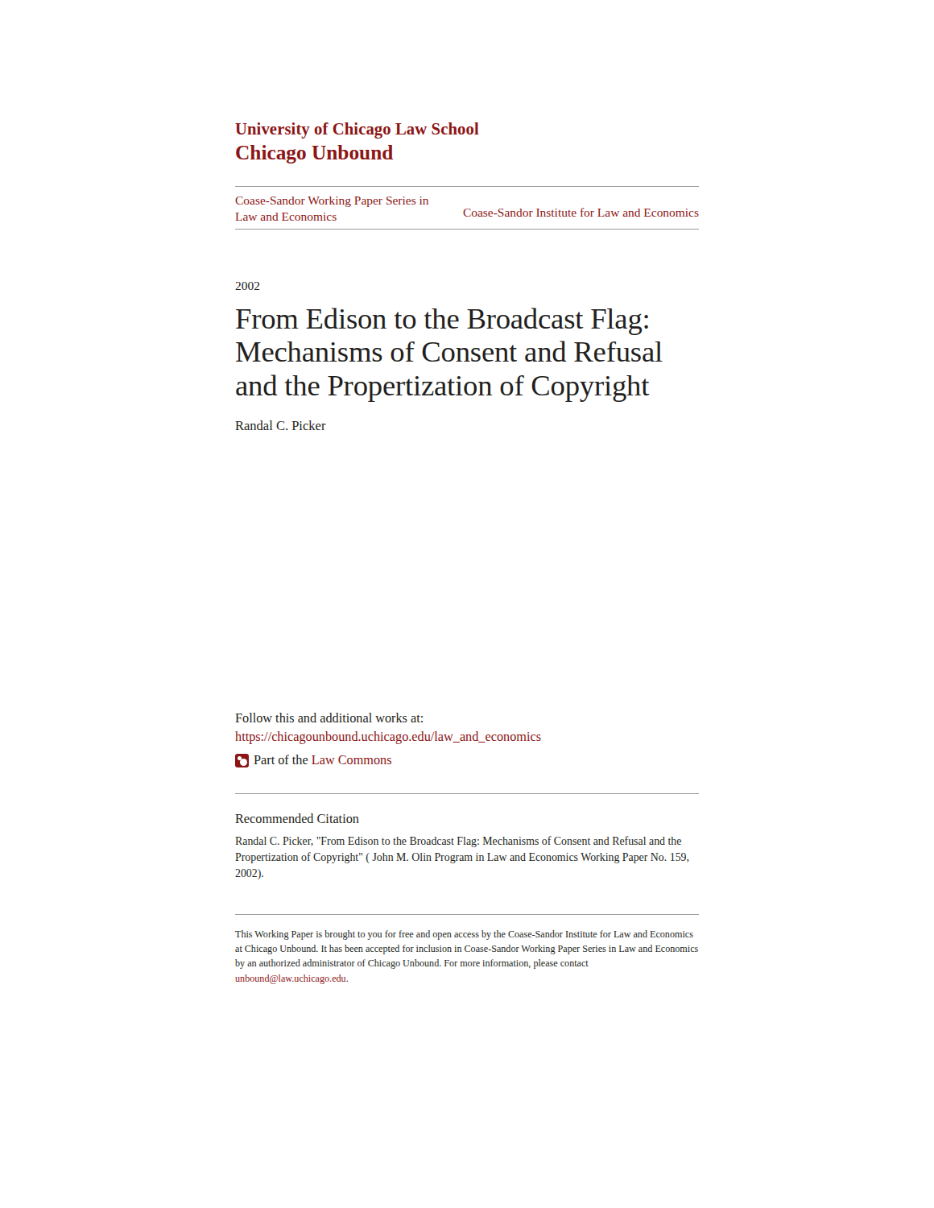University of Chicago Law School
Chicago Unbound
Coase-Sandor Working Paper Series in Law and Economics
Coase-Sandor Institute for Law and Economics
2002
From Edison to the Broadcast Flag: Mechanisms of Consent and Refusal and the Propertization of Copyright
Randal C. Picker
Follow this and additional works at: https://chicagounbound.uchicago.edu/law_and_economics
Part of the Law Commons
Recommended Citation
Randal C. Picker, "From Edison to the Broadcast Flag: Mechanisms of Consent and Refusal and the Propertization of Copyright" ( John M. Olin Program in Law and Economics Working Paper No. 159, 2002).
This Working Paper is brought to you for free and open access by the Coase-Sandor Institute for Law and Economics at Chicago Unbound. It has been accepted for inclusion in Coase-Sandor Working Paper Series in Law and Economics by an authorized administrator of Chicago Unbound. For more information, please contact unbound@law.uchicago.edu.